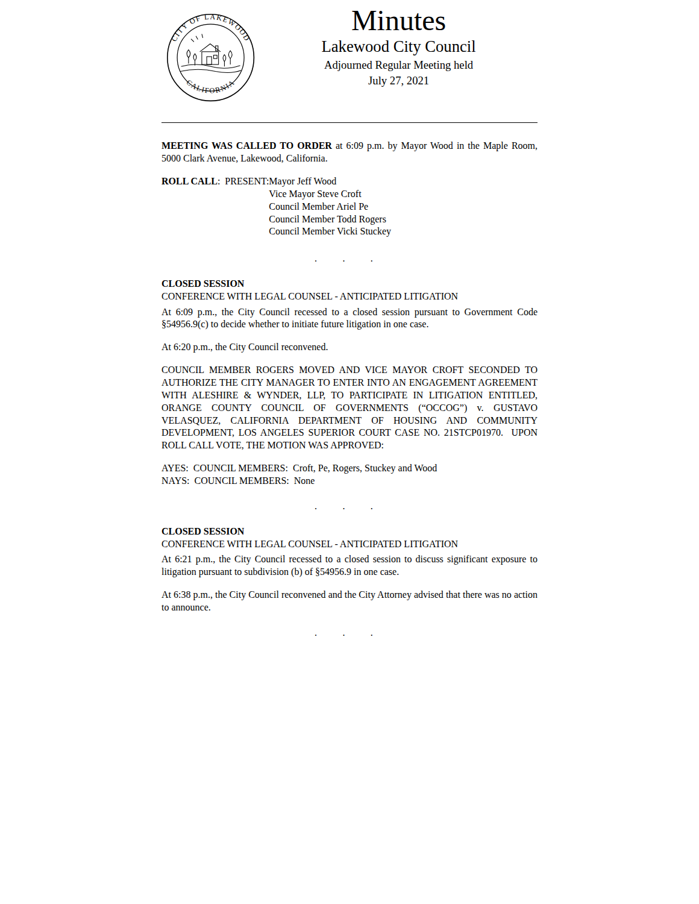CITY OF LAKEWOOD CALIFORNIA
Minutes
Lakewood City Council
Adjourned Regular Meeting held
July 27, 2021
MEETING WAS CALLED TO ORDER at 6:09 p.m. by Mayor Wood in the Maple Room, 5000 Clark Avenue, Lakewood, California.
| ROLL CALL : PRESENT: | Mayor Jeff Wood |
| | Vice Mayor Steve Croft |
| | Council Member Ariel Pe |
| | Council Member Todd Rogers |
| | Council Member Vicki Stuckey |
. . .
CLOSED SESSION
CONFERENCE WITH LEGAL COUNSEL - ANTICIPATED LITIGATION
At 6:09 p.m., the City Council recessed to a closed session pursuant to Government Code §54956.9(c) to decide whether to initiate future litigation in one case.
At 6:20 p.m., the City Council reconvened.
COUNCIL MEMBER ROGERS MOVED AND VICE MAYOR CROFT SECONDED TO AUTHORIZE THE CITY MANAGER TO ENTER INTO AN ENGAGEMENT AGREEMENT WITH ALESHIRE & WYNDER, LLP, TO PARTICIPATE IN LITIGATION ENTITLED, ORANGE COUNTY COUNCIL OF GOVERNMENTS (“OCCOG”) v. GUSTAVO VELASQUEZ, CALIFORNIA DEPARTMENT OF HOUSING AND COMMUNITY DEVELOPMENT, LOS ANGELES SUPERIOR COURT CASE NO. 21STCP01970. UPON ROLL CALL VOTE, THE MOTION WAS APPROVED:
AYES: COUNCIL MEMBERS: Croft, Pe, Rogers, Stuckey and Wood
NAYS: COUNCIL MEMBERS: None
. . .
CLOSED SESSION
CONFERENCE WITH LEGAL COUNSEL - ANTICIPATED LITIGATION
At 6:21 p.m., the City Council recessed to a closed session to discuss significant exposure to litigation pursuant to subdivision (b) of §54956.9 in one case.
At 6:38 p.m., the City Council reconvened and the City Attorney advised that there was no action to announce.
. . .